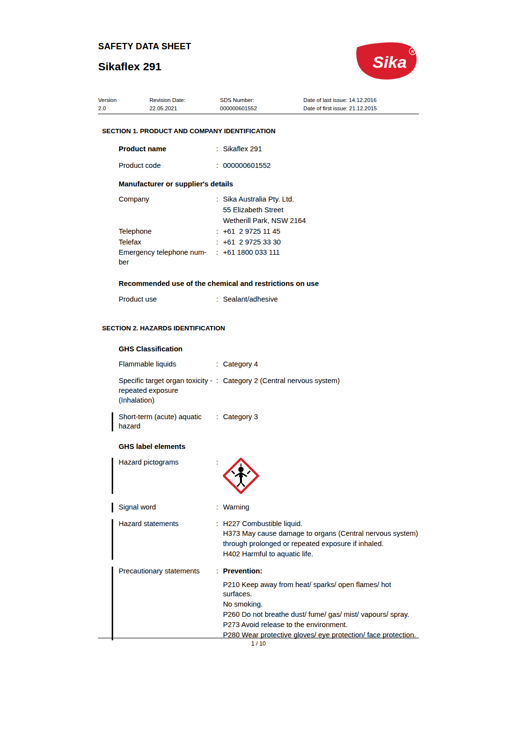SAFETY DATA SHEET
Sikaflex 291
Sika R
Version
2.0
Revision Date:
22.05.2021
SDS Number:
000000601552
Date of last issue: 14.12.2016
Date of first issue: 21.12.2015
SECTION 1. PRODUCT AND COMPANY IDENTIFICATION
Product name
:
Sikaflex 291
Product code
:
000000601552
Manufacturer or supplier's details
Company
:
Sika Australia Pty. Ltd.
55 Elizabeth Street
Wetherill Park, NSW 2164
Telephone
:
+61 2 9725 11 45
Telefax
:
+61 2 9725 33 30
Emergency telephone num-
ber
:
+61 1800 033 111
Recommended use of the chemical and restrictions on use
Product use
:
Sealant/adhesive
SECTION 2. HAZARDS IDENTIFICATION
GHS Classification
Flammable liquids
:
Category 4
Specific target organ toxicity -
repeated exposure
(Inhalation)
:
Category 2 (Central nervous system)
Short-term (acute) aquatic
hazard
:
Category 3
GHS label elements
Hazard pictograms
:
Signal word
:
Warning
Hazard statements
:
H227 Combustible liquid.
H373 May cause damage to organs (Central nervous system)
through prolonged or repeated exposure if inhaled.
H402 Harmful to aquatic life.
Precautionary statements
:
Prevention:
P210 Keep away from heat/ sparks/ open flames/ hot surfaces.
No smoking.
P260 Do not breathe dust/ fume/ gas/ mist/ vapours/ spray.
P273 Avoid release to the environment.
P280 Wear protective gloves/ eye protection/ face protection.
1 / 10